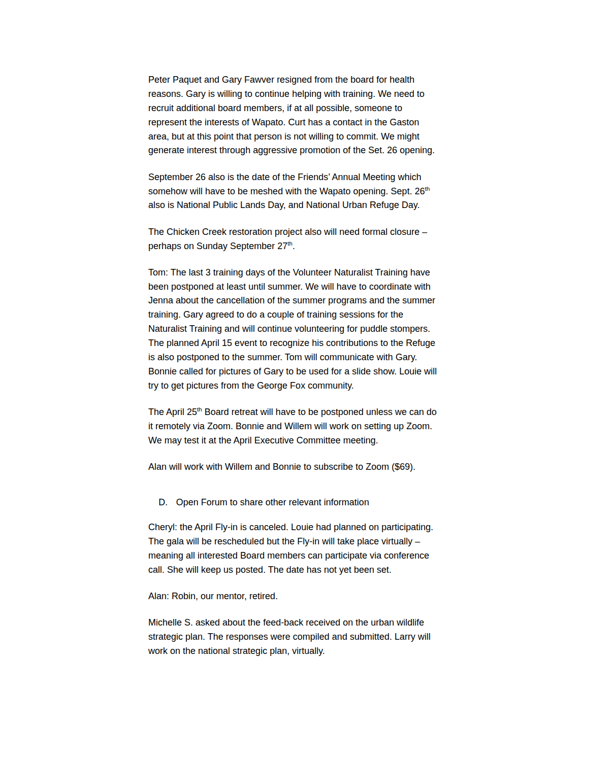Peter Paquet and Gary Fawver resigned from the board for health reasons. Gary is willing to continue helping with training. We need to recruit additional board members, if at all possible, someone to represent the interests of Wapato. Curt has a contact in the Gaston area, but at this point that person is not willing to commit. We might generate interest through aggressive promotion of the Set. 26 opening.
September 26 also is the date of the Friends’ Annual Meeting which somehow will have to be meshed with the Wapato opening. Sept. 26th also is National Public Lands Day, and National Urban Refuge Day.
The Chicken Creek restoration project also will need formal closure – perhaps on Sunday September 27th.
Tom: The last 3 training days of the Volunteer Naturalist Training have been postponed at least until summer. We will have to coordinate with Jenna about the cancellation of the summer programs and the summer training. Gary agreed to do a couple of training sessions for the Naturalist Training and will continue volunteering for puddle stompers. The planned April 15 event to recognize his contributions to the Refuge is also postponed to the summer. Tom will communicate with Gary. Bonnie called for pictures of Gary to be used for a slide show. Louie will try to get pictures from the George Fox community.
The April 25th Board retreat will have to be postponed unless we can do it remotely via Zoom. Bonnie and Willem will work on setting up Zoom. We may test it at the April Executive Committee meeting.
Alan will work with Willem and Bonnie to subscribe to Zoom ($69).
Open Forum to share other relevant information
Cheryl: the April Fly-in is canceled. Louie had planned on participating. The gala will be rescheduled but the Fly-in will take place virtually – meaning all interested Board members can participate via conference call. She will keep us posted. The date has not yet been set.
Alan: Robin, our mentor, retired.
Michelle S. asked about the feed-back received on the urban wildlife strategic plan. The responses were compiled and submitted. Larry will work on the national strategic plan, virtually.